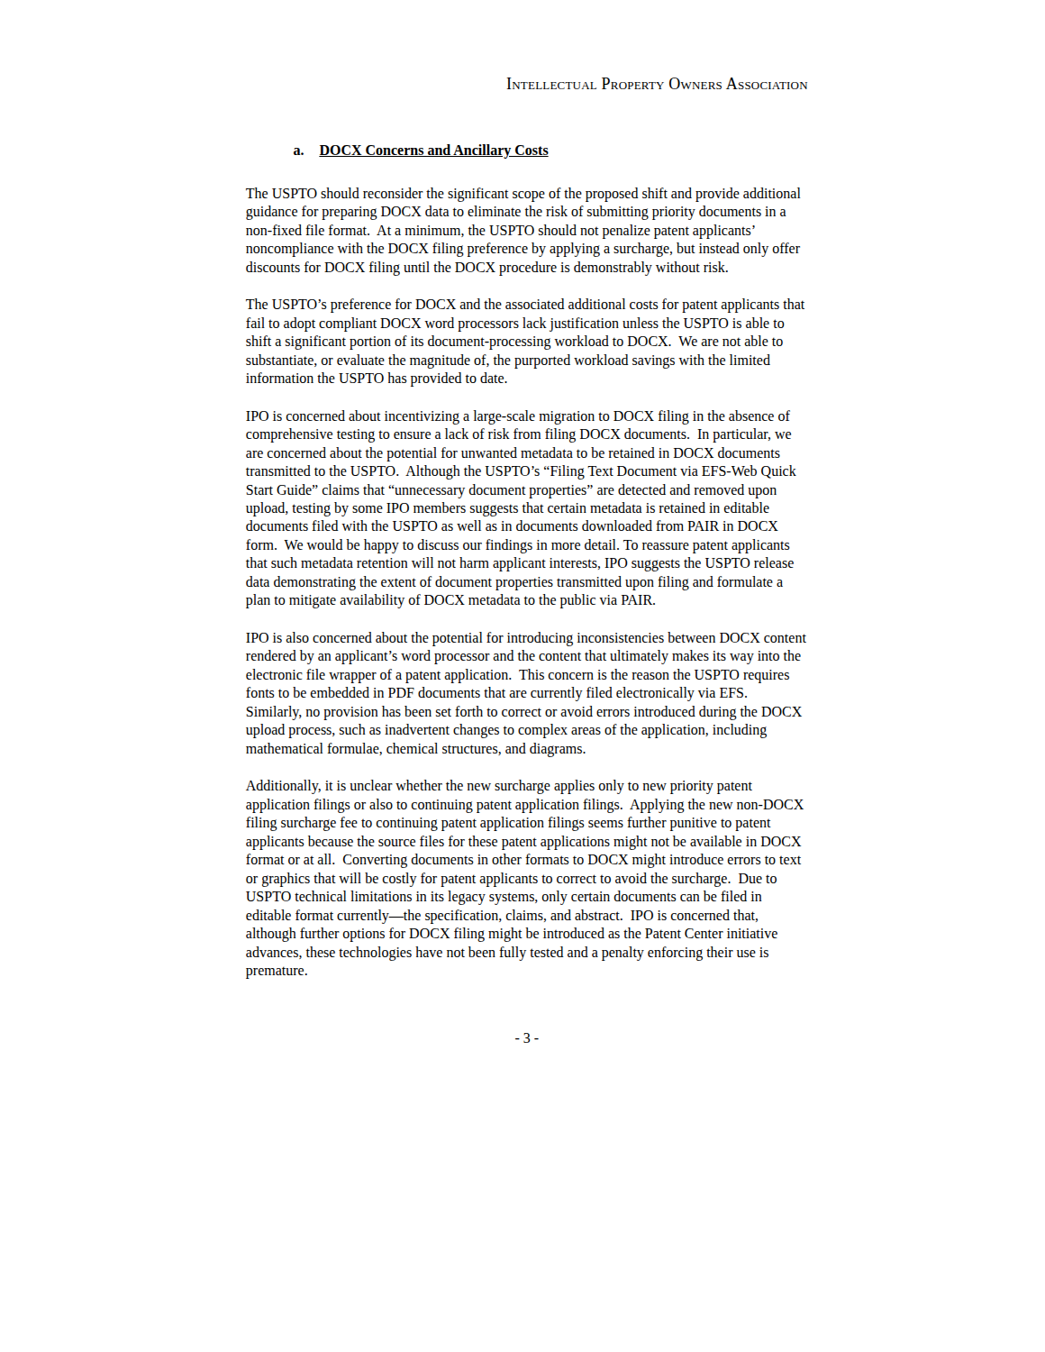Intellectual Property Owners Association
a. DOCX Concerns and Ancillary Costs
The USPTO should reconsider the significant scope of the proposed shift and provide additional guidance for preparing DOCX data to eliminate the risk of submitting priority documents in a non-fixed file format. At a minimum, the USPTO should not penalize patent applicants’ noncompliance with the DOCX filing preference by applying a surcharge, but instead only offer discounts for DOCX filing until the DOCX procedure is demonstrably without risk.
The USPTO’s preference for DOCX and the associated additional costs for patent applicants that fail to adopt compliant DOCX word processors lack justification unless the USPTO is able to shift a significant portion of its document-processing workload to DOCX. We are not able to substantiate, or evaluate the magnitude of, the purported workload savings with the limited information the USPTO has provided to date.
IPO is concerned about incentivizing a large-scale migration to DOCX filing in the absence of comprehensive testing to ensure a lack of risk from filing DOCX documents. In particular, we are concerned about the potential for unwanted metadata to be retained in DOCX documents transmitted to the USPTO. Although the USPTO’s “Filing Text Document via EFS-Web Quick Start Guide” claims that “unnecessary document properties” are detected and removed upon upload, testing by some IPO members suggests that certain metadata is retained in editable documents filed with the USPTO as well as in documents downloaded from PAIR in DOCX form. We would be happy to discuss our findings in more detail. To reassure patent applicants that such metadata retention will not harm applicant interests, IPO suggests the USPTO release data demonstrating the extent of document properties transmitted upon filing and formulate a plan to mitigate availability of DOCX metadata to the public via PAIR.
IPO is also concerned about the potential for introducing inconsistencies between DOCX content rendered by an applicant’s word processor and the content that ultimately makes its way into the electronic file wrapper of a patent application. This concern is the reason the USPTO requires fonts to be embedded in PDF documents that are currently filed electronically via EFS. Similarly, no provision has been set forth to correct or avoid errors introduced during the DOCX upload process, such as inadvertent changes to complex areas of the application, including mathematical formulae, chemical structures, and diagrams.
Additionally, it is unclear whether the new surcharge applies only to new priority patent application filings or also to continuing patent application filings. Applying the new non-DOCX filing surcharge fee to continuing patent application filings seems further punitive to patent applicants because the source files for these patent applications might not be available in DOCX format or at all. Converting documents in other formats to DOCX might introduce errors to text or graphics that will be costly for patent applicants to correct to avoid the surcharge. Due to USPTO technical limitations in its legacy systems, only certain documents can be filed in editable format currently—the specification, claims, and abstract. IPO is concerned that, although further options for DOCX filing might be introduced as the Patent Center initiative advances, these technologies have not been fully tested and a penalty enforcing their use is premature.
- 3 -